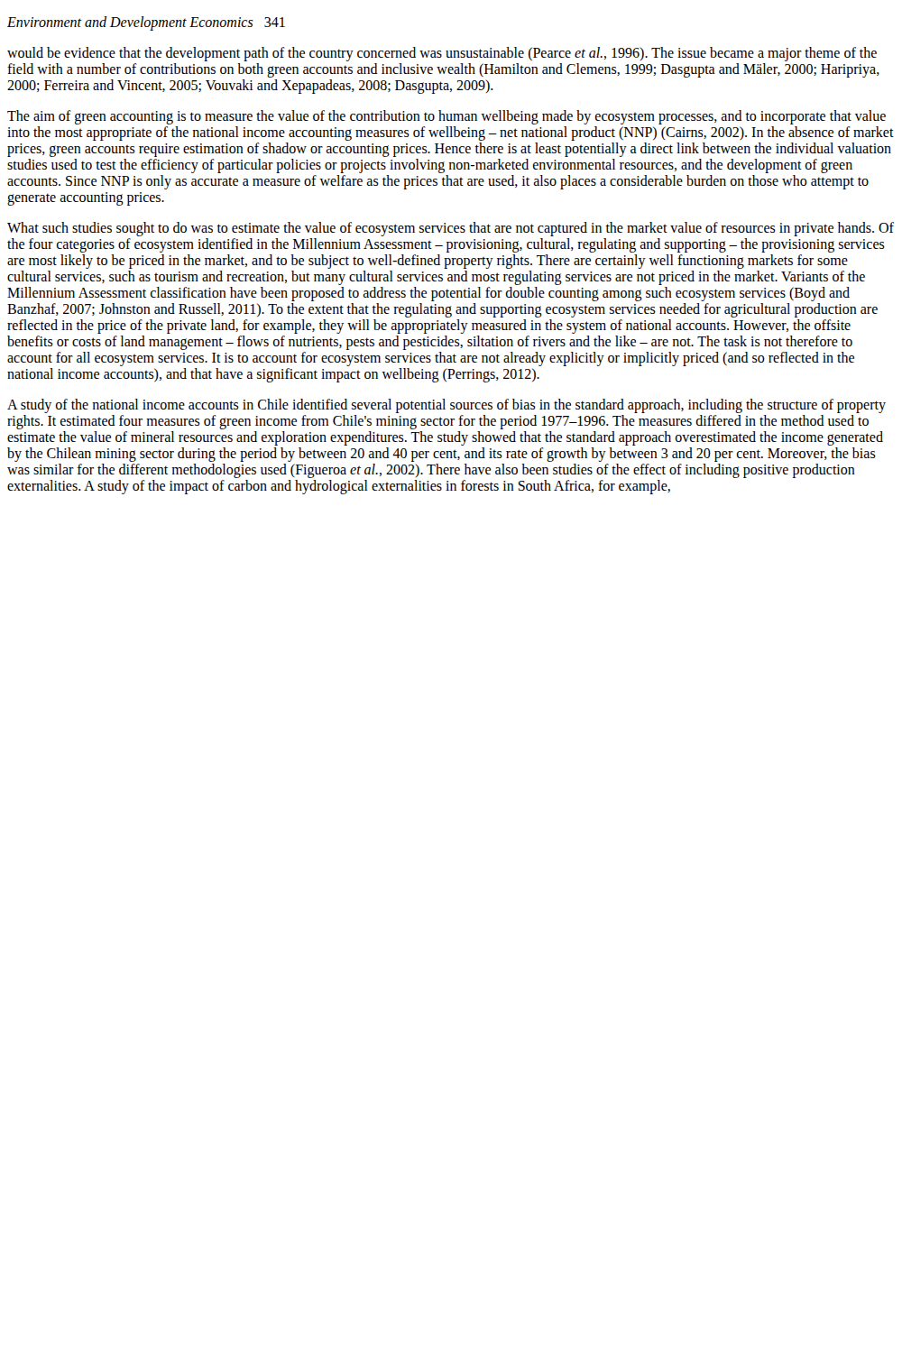Environment and Development Economics 341
would be evidence that the development path of the country concerned was unsustainable (Pearce et al., 1996). The issue became a major theme of the field with a number of contributions on both green accounts and inclusive wealth (Hamilton and Clemens, 1999; Dasgupta and Mäler, 2000; Haripriya, 2000; Ferreira and Vincent, 2005; Vouvaki and Xepapadeas, 2008; Dasgupta, 2009).
The aim of green accounting is to measure the value of the contribution to human wellbeing made by ecosystem processes, and to incorporate that value into the most appropriate of the national income accounting measures of wellbeing – net national product (NNP) (Cairns, 2002). In the absence of market prices, green accounts require estimation of shadow or accounting prices. Hence there is at least potentially a direct link between the individual valuation studies used to test the efficiency of particular policies or projects involving non-marketed environmental resources, and the development of green accounts. Since NNP is only as accurate a measure of welfare as the prices that are used, it also places a considerable burden on those who attempt to generate accounting prices.
What such studies sought to do was to estimate the value of ecosystem services that are not captured in the market value of resources in private hands. Of the four categories of ecosystem identified in the Millennium Assessment – provisioning, cultural, regulating and supporting – the provisioning services are most likely to be priced in the market, and to be subject to well-defined property rights. There are certainly well functioning markets for some cultural services, such as tourism and recreation, but many cultural services and most regulating services are not priced in the market. Variants of the Millennium Assessment classification have been proposed to address the potential for double counting among such ecosystem services (Boyd and Banzhaf, 2007; Johnston and Russell, 2011). To the extent that the regulating and supporting ecosystem services needed for agricultural production are reflected in the price of the private land, for example, they will be appropriately measured in the system of national accounts. However, the offsite benefits or costs of land management – flows of nutrients, pests and pesticides, siltation of rivers and the like – are not. The task is not therefore to account for all ecosystem services. It is to account for ecosystem services that are not already explicitly or implicitly priced (and so reflected in the national income accounts), and that have a significant impact on wellbeing (Perrings, 2012).
A study of the national income accounts in Chile identified several potential sources of bias in the standard approach, including the structure of property rights. It estimated four measures of green income from Chile's mining sector for the period 1977–1996. The measures differed in the method used to estimate the value of mineral resources and exploration expenditures. The study showed that the standard approach overestimated the income generated by the Chilean mining sector during the period by between 20 and 40 per cent, and its rate of growth by between 3 and 20 per cent. Moreover, the bias was similar for the different methodologies used (Figueroa et al., 2002). There have also been studies of the effect of including positive production externalities. A study of the impact of carbon and hydrological externalities in forests in South Africa, for example,